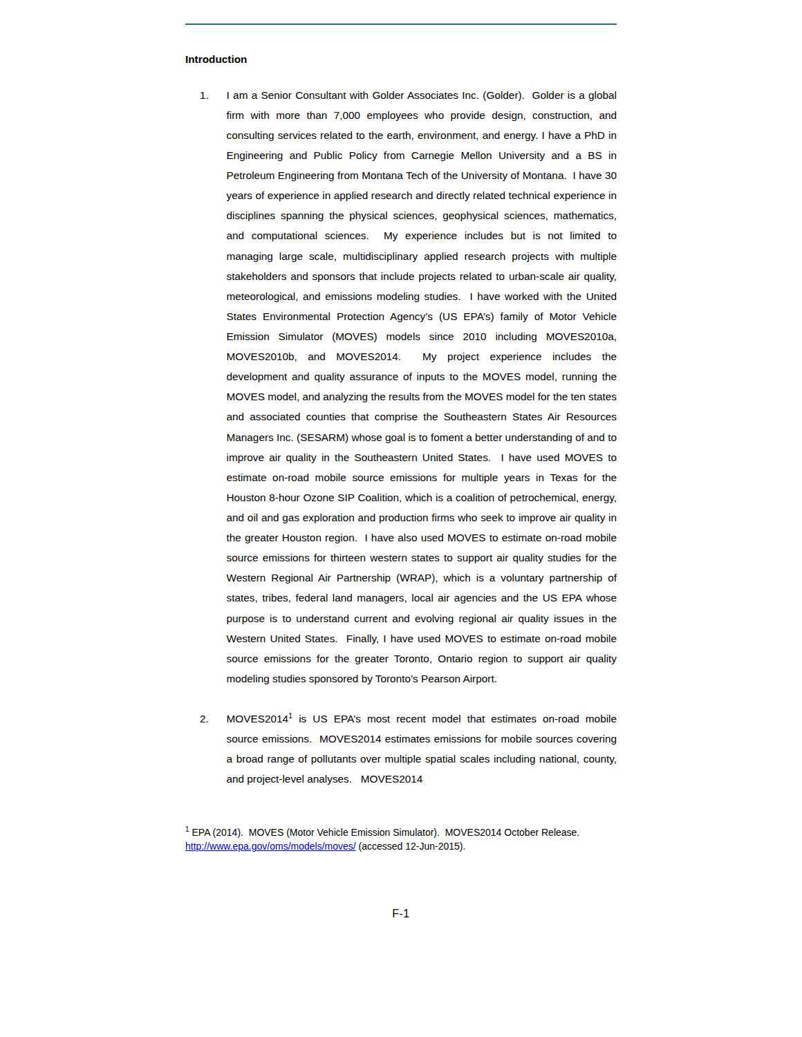Introduction
I am a Senior Consultant with Golder Associates Inc. (Golder). Golder is a global firm with more than 7,000 employees who provide design, construction, and consulting services related to the earth, environment, and energy. I have a PhD in Engineering and Public Policy from Carnegie Mellon University and a BS in Petroleum Engineering from Montana Tech of the University of Montana. I have 30 years of experience in applied research and directly related technical experience in disciplines spanning the physical sciences, geophysical sciences, mathematics, and computational sciences. My experience includes but is not limited to managing large scale, multidisciplinary applied research projects with multiple stakeholders and sponsors that include projects related to urban-scale air quality, meteorological, and emissions modeling studies. I have worked with the United States Environmental Protection Agency’s (US EPA’s) family of Motor Vehicle Emission Simulator (MOVES) models since 2010 including MOVES2010a, MOVES2010b, and MOVES2014. My project experience includes the development and quality assurance of inputs to the MOVES model, running the MOVES model, and analyzing the results from the MOVES model for the ten states and associated counties that comprise the Southeastern States Air Resources Managers Inc. (SESARM) whose goal is to foment a better understanding of and to improve air quality in the Southeastern United States. I have used MOVES to estimate on-road mobile source emissions for multiple years in Texas for the Houston 8-hour Ozone SIP Coalition, which is a coalition of petrochemical, energy, and oil and gas exploration and production firms who seek to improve air quality in the greater Houston region. I have also used MOVES to estimate on-road mobile source emissions for thirteen western states to support air quality studies for the Western Regional Air Partnership (WRAP), which is a voluntary partnership of states, tribes, federal land managers, local air agencies and the US EPA whose purpose is to understand current and evolving regional air quality issues in the Western United States. Finally, I have used MOVES to estimate on-road mobile source emissions for the greater Toronto, Ontario region to support air quality modeling studies sponsored by Toronto’s Pearson Airport.
MOVES20141 is US EPA’s most recent model that estimates on-road mobile source emissions. MOVES2014 estimates emissions for mobile sources covering a broad range of pollutants over multiple spatial scales including national, county, and project-level analyses. MOVES2014
1 EPA (2014). MOVES (Motor Vehicle Emission Simulator). MOVES2014 October Release.
http://www.epa.gov/oms/models/moves/ (accessed 12-Jun-2015).
F-1